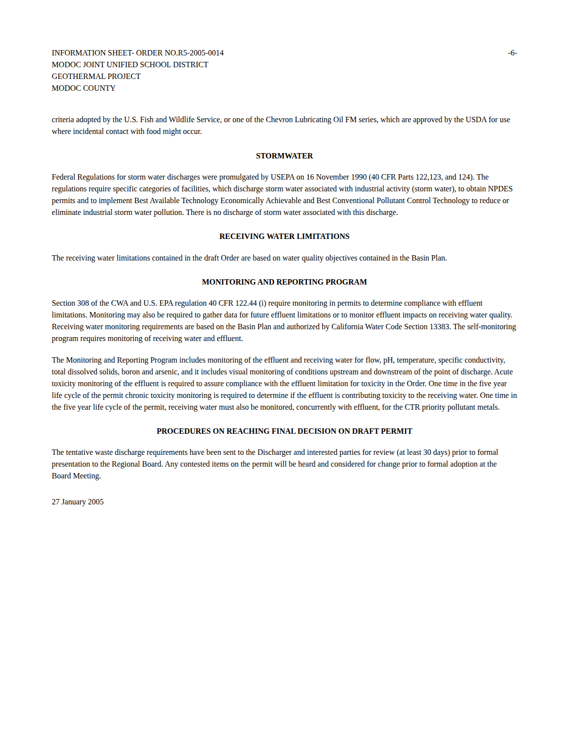Information Sheet- Order No.R5-2005-0014 -6-
Modoc Joint Unified School District
Geothermal Project
Modoc County
criteria adopted by the U.S. Fish and Wildlife Service, or one of the Chevron Lubricating Oil FM series, which are approved by the USDA for use where incidental contact with food might occur.
Stormwater
Federal Regulations for storm water discharges were promulgated by USEPA on 16 November 1990 (40 CFR Parts 122,123, and 124). The regulations require specific categories of facilities, which discharge storm water associated with industrial activity (storm water), to obtain NPDES permits and to implement Best Available Technology Economically Achievable and Best Conventional Pollutant Control Technology to reduce or eliminate industrial storm water pollution. There is no discharge of storm water associated with this discharge.
Receiving Water Limitations
The receiving water limitations contained in the draft Order are based on water quality objectives contained in the Basin Plan.
Monitoring and Reporting Program
Section 308 of the CWA and U.S. EPA regulation 40 CFR 122.44 (i) require monitoring in permits to determine compliance with effluent limitations. Monitoring may also be required to gather data for future effluent limitations or to monitor effluent impacts on receiving water quality. Receiving water monitoring requirements are based on the Basin Plan and authorized by California Water Code Section 13383. The self-monitoring program requires monitoring of receiving water and effluent.
The Monitoring and Reporting Program includes monitoring of the effluent and receiving water for flow, pH, temperature, specific conductivity, total dissolved solids, boron and arsenic, and it includes visual monitoring of conditions upstream and downstream of the point of discharge. Acute toxicity monitoring of the effluent is required to assure compliance with the effluent limitation for toxicity in the Order. One time in the five year life cycle of the permit chronic toxicity monitoring is required to determine if the effluent is contributing toxicity to the receiving water. One time in the five year life cycle of the permit, receiving water must also be monitored, concurrently with effluent, for the CTR priority pollutant metals.
Procedures on Reaching Final Decision on Draft Permit
The tentative waste discharge requirements have been sent to the Discharger and interested parties for review (at least 30 days) prior to formal presentation to the Regional Board. Any contested items on the permit will be heard and considered for change prior to formal adoption at the Board Meeting.
27 January 2005